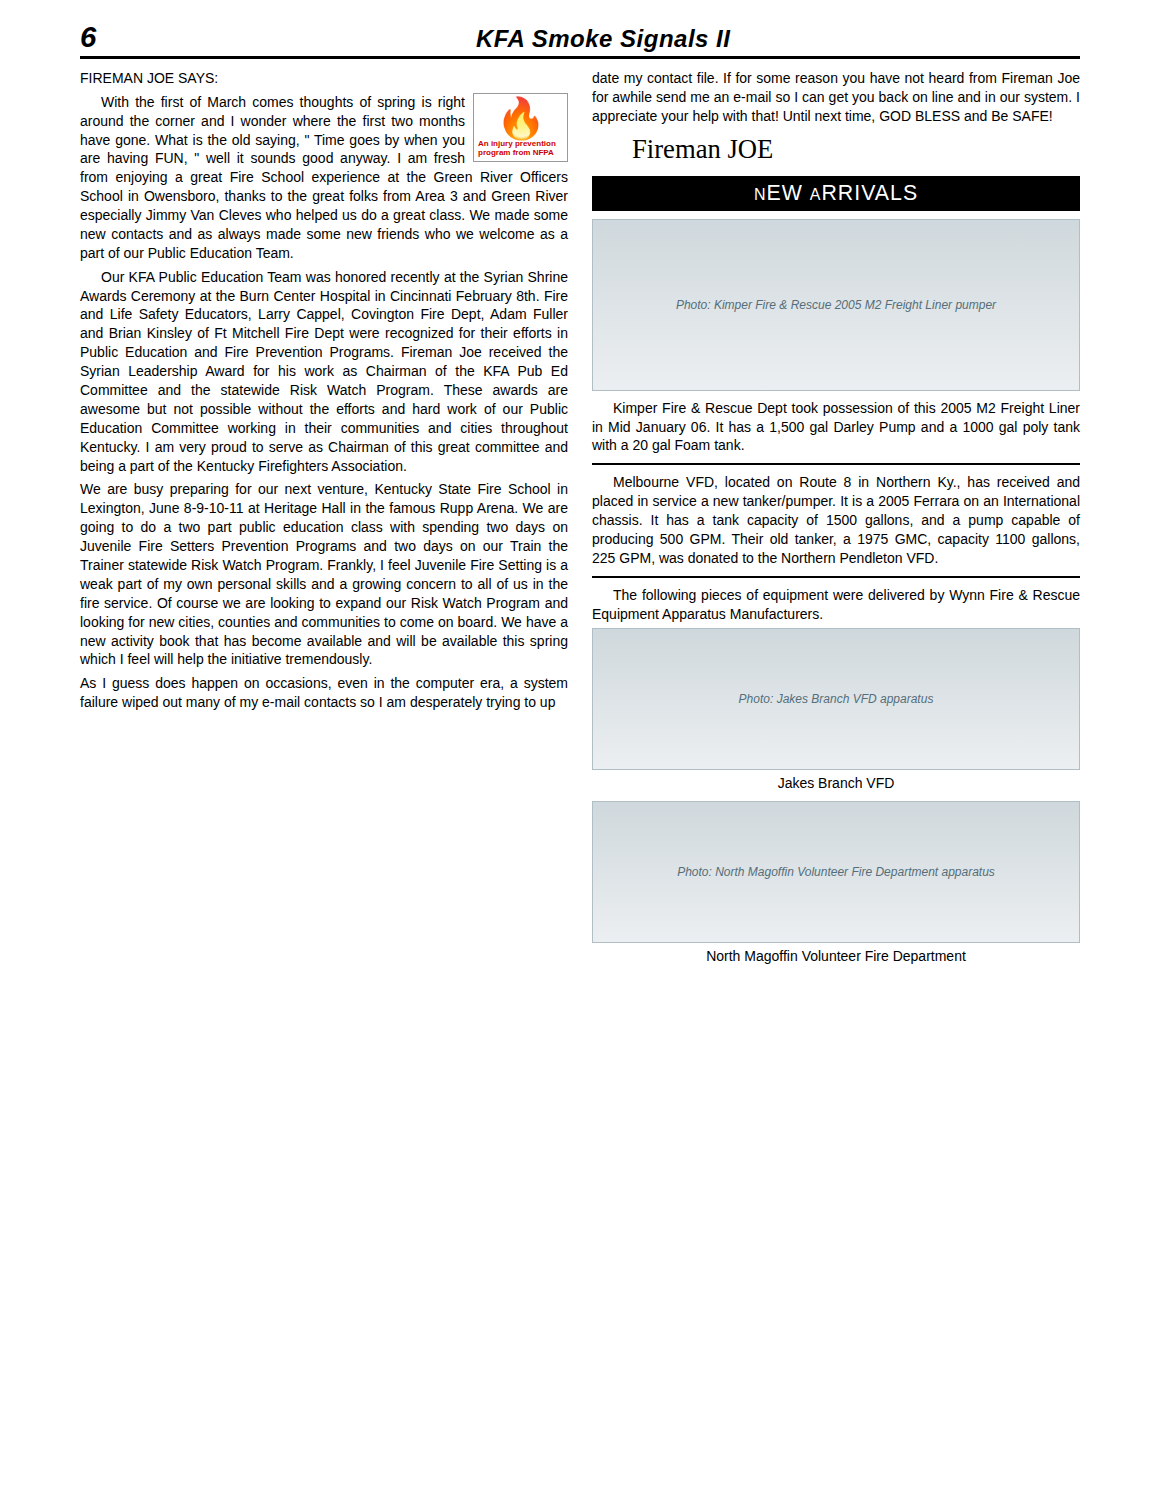6
KFA Smoke Signals II
FIREMAN JOE SAYS:
🔥
An injury prevention program from NFPA
With the first of March comes thoughts of spring is right around the corner and I wonder where the first two months have gone. What is the old saying, " Time goes by when you are having FUN, " well it sounds good anyway. I am fresh from enjoying a great Fire School experience at the Green River Officers School in Owensboro, thanks to the great folks from Area 3 and Green River especially Jimmy Van Cleves who helped us do a great class. We made some new contacts and as always made some new friends who we welcome as a part of our Public Education Team.
Our KFA Public Education Team was honored recently at the Syrian Shrine Awards Ceremony at the Burn Center Hospital in Cincinnati February 8th. Fire and Life Safety Educators, Larry Cappel, Covington Fire Dept, Adam Fuller and Brian Kinsley of Ft Mitchell Fire Dept were recognized for their efforts in Public Education and Fire Prevention Programs. Fireman Joe received the Syrian Leadership Award for his work as Chairman of the KFA Pub Ed Committee and the statewide Risk Watch Program. These awards are awesome but not possible without the efforts and hard work of our Public Education Committee working in their communities and cities throughout Kentucky. I am very proud to serve as Chairman of this great committee and being a part of the Kentucky Firefighters Association.
We are busy preparing for our next venture, Kentucky State Fire School in Lexington, June 8-9-10-11 at Heritage Hall in the famous Rupp Arena. We are going to do a two part public education class with spending two days on Juvenile Fire Setters Prevention Programs and two days on our Train the Trainer statewide Risk Watch Program. Frankly, I feel Juvenile Fire Setting is a weak part of my own personal skills and a growing concern to all of us in the fire service. Of course we are looking to expand our Risk Watch Program and looking for new cities, counties and communities to come on board. We have a new activity book that has become available and will be available this spring which I feel will help the initiative tremendously.
As I guess does happen on occasions, even in the computer era, a system failure wiped out many of my e-mail contacts so I am desperately trying to up
date my contact file. If for some reason you have not heard from Fireman Joe for awhile send me an e-mail so I can get you back on line and in our system. I appreciate your help with that! Until next time, GOD BLESS and Be SAFE!
Fireman JOE
NEW ARRIVALS
Photo: Kimper Fire & Rescue 2005 M2 Freight Liner pumper
Kimper Fire & Rescue Dept took possession of this 2005 M2 Freight Liner in Mid January 06. It has a 1,500 gal Darley Pump and a 1000 gal poly tank with a 20 gal Foam tank.
Melbourne VFD, located on Route 8 in Northern Ky., has received and placed in service a new tanker/pumper. It is a 2005 Ferrara on an International chassis. It has a tank capacity of 1500 gallons, and a pump capable of producing 500 GPM. Their old tanker, a 1975 GMC, capacity 1100 gallons, 225 GPM, was donated to the Northern Pendleton VFD.
The following pieces of equipment were delivered by Wynn Fire & Rescue Equipment Apparatus Manufacturers.
Photo: Jakes Branch VFD apparatus
Jakes Branch VFD
Photo: North Magoffin Volunteer Fire Department apparatus
North Magoffin Volunteer Fire Department